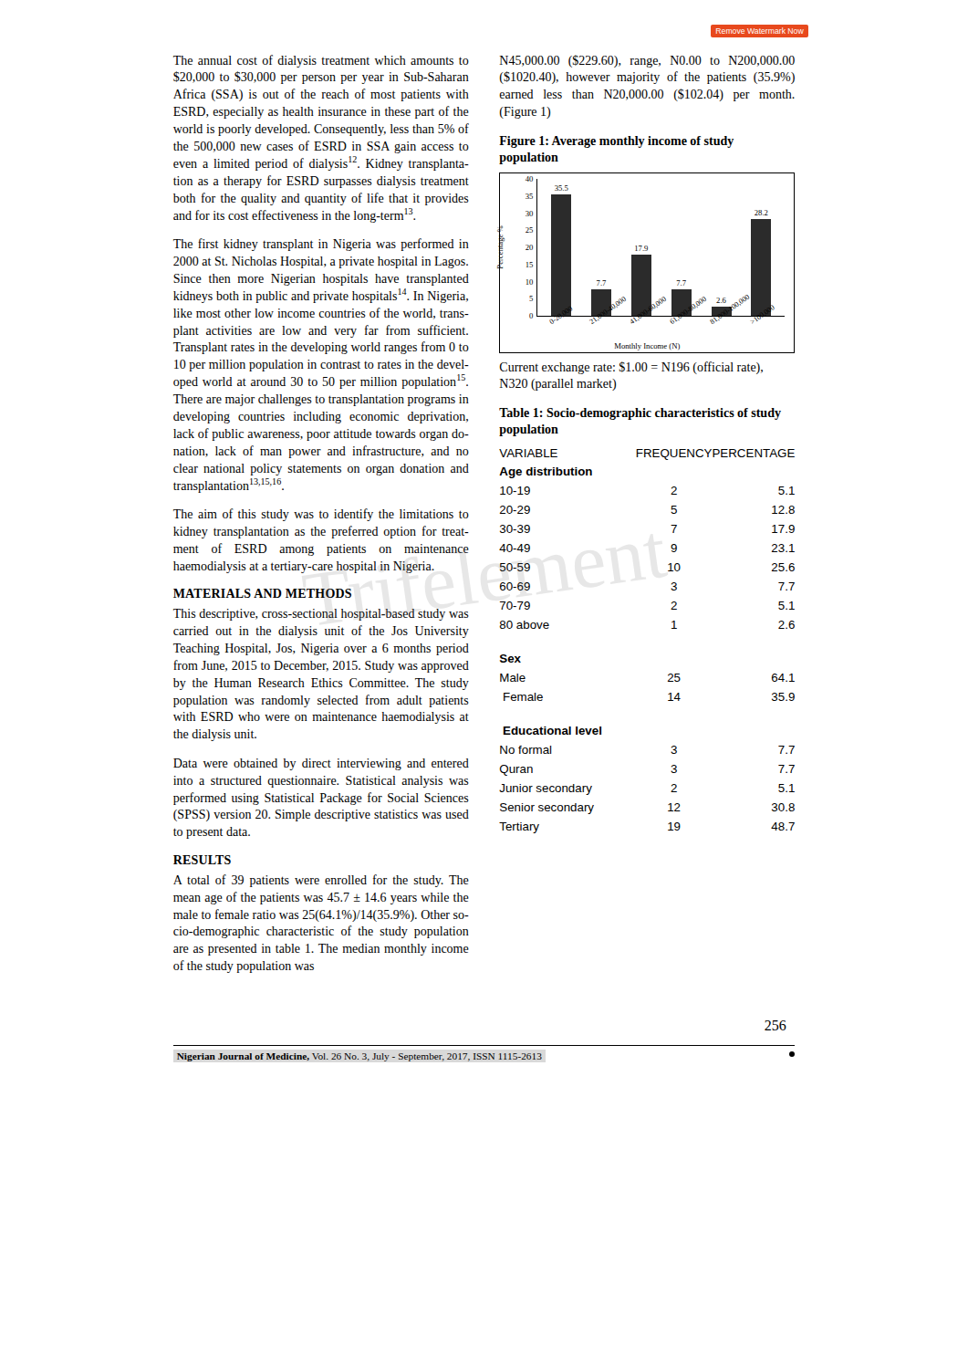Remove Watermark Now
Trifelement
The annual cost of dialysis treatment which amounts to $20,000 to $30,000 per person per year in Sub-Saharan Africa (SSA) is out of the reach of most patients with ESRD, especially as health insurance in these part of the world is poorly developed. Consequently, less than 5% of the 500,000 new cases of ESRD in SSA gain access to even a limited period of dialysis12. Kidney transplantation as a therapy for ESRD surpasses dialysis treatment both for the quality and quantity of life that it provides and for its cost effectiveness in the long-term13.
The first kidney transplant in Nigeria was performed in 2000 at St. Nicholas Hospital, a private hospital in Lagos. Since then more Nigerian hospitals have transplanted kidneys both in public and private hospitals14. In Nigeria, like most other low income countries of the world, transplant activities are low and very far from sufficient. Transplant rates in the developing world ranges from 0 to 10 per million population in contrast to rates in the developed world at around 30 to 50 per million population15. There are major challenges to transplantation programs in developing countries including economic deprivation, lack of public awareness, poor attitude towards organ donation, lack of man power and infrastructure, and no clear national policy statements on organ donation and transplantation13,15,16.
The aim of this study was to identify the limitations to kidney transplantation as the preferred option for treatment of ESRD among patients on maintenance haemodialysis at a tertiary-care hospital in Nigeria.
Materials and Methods
This descriptive, cross-sectional hospital-based study was carried out in the dialysis unit of the Jos University Teaching Hospital, Jos, Nigeria over a 6 months period from June, 2015 to December, 2015. Study was approved by the Human Research Ethics Committee. The study population was randomly selected from adult patients with ESRD who were on maintenance haemodialysis at the dialysis unit.
Data were obtained by direct interviewing and entered into a structured questionnaire. Statistical analysis was performed using Statistical Package for Social Sciences (SPSS) version 20. Simple descriptive statistics was used to present data.
Results
A total of 39 patients were enrolled for the study. The mean age of the patients was 45.7 ± 14.6 years while the male to female ratio was 25(64.1%)/14(35.9%). Other socio-demographic characteristic of the study population are as presented in table 1. The median monthly income of the study population was
N45,000.00 ($229.60), range, N0.00 to N200,000.00 ($1020.40), however majority of the patients (35.9%) earned less than N20,000.00 ($102.04) per month. (Figure 1)
Figure 1: Average monthly income of study population
Percentage %
40 35 30 25 20 15 10 5 0
35.5
7.7
17.9
7.7
2.6
28.2
0-20,000 21,000-40,000 41,000-60,000 61,000-80,000 81,000-100,000 >100,000
Monthly Income (N)
Current exchange rate: $1.00 = N196 (official rate), N320 (parallel market)
Table 1: Socio-demographic characteristics of study population
| VARIABLE | FREQUENCY | PERCENTAGE |
| --- | --- | --- |
| Age distribution |
| 10-19 | 2 | 5.1 |
| 20-29 | 5 | 12.8 |
| 30-39 | 7 | 17.9 |
| 40-49 | 9 | 23.1 |
| 50-59 | 10 | 25.6 |
| 60-69 | 3 | 7.7 |
| 70-79 | 2 | 5.1 |
| 80 above | 1 | 2.6 |
| Sex |
| Male | 25 | 64.1 |
| Female | 14 | 35.9 |
| Educational level |
| No formal | 3 | 7.7 |
| Quran | 3 | 7.7 |
| Junior secondary | 2 | 5.1 |
| Senior secondary | 12 | 30.8 |
| Tertiary | 19 | 48.7 |
256
Nigerian Journal of Medicine, Vol. 26 No. 3, July - September, 2017, ISSN 1115-2613